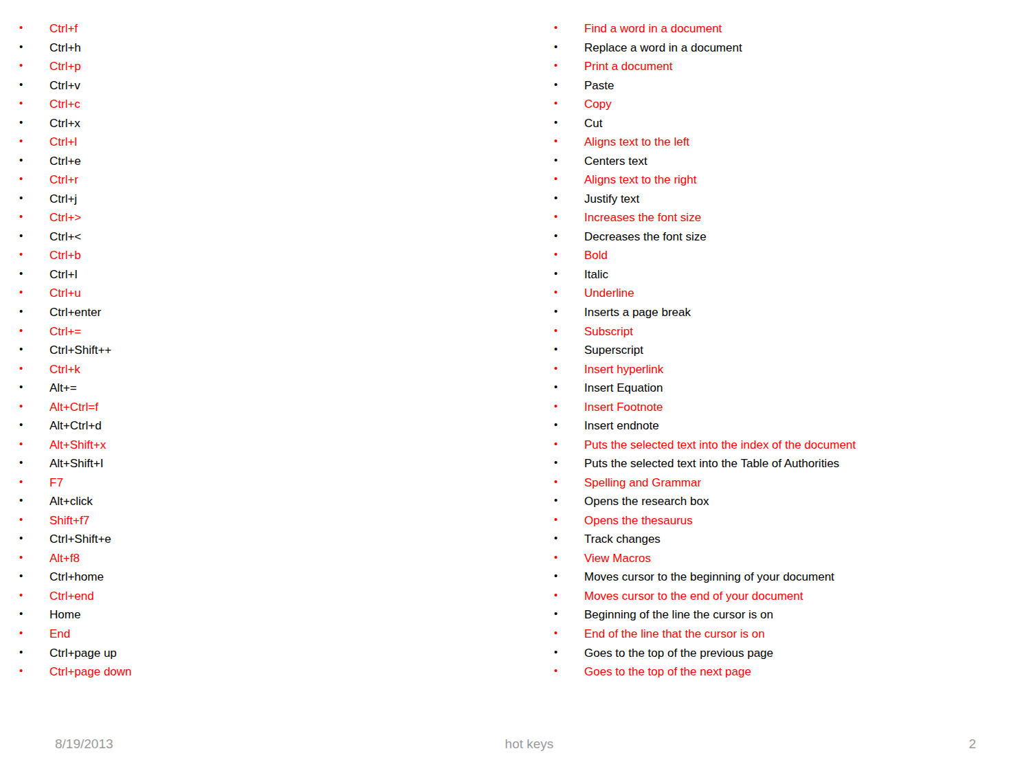Ctrl+f
Ctrl+h
Ctrl+p
Ctrl+v
Ctrl+c
Ctrl+x
Ctrl+l
Ctrl+e
Ctrl+r
Ctrl+j
Ctrl+>
Ctrl+<
Ctrl+b
Ctrl+I
Ctrl+u
Ctrl+enter
Ctrl+=
Ctrl+Shift++
Ctrl+k
Alt+=
Alt+Ctrl=f
Alt+Ctrl+d
Alt+Shift+x
Alt+Shift+I
F7
Alt+click
Shift+f7
Ctrl+Shift+e
Alt+f8
Ctrl+home
Ctrl+end
Home
End
Ctrl+page up
Ctrl+page down
Find a word in a document
Replace a word in a document
Print a document
Paste
Copy
Cut
Aligns text to the left
Centers text
Aligns text to the right
Justify text
Increases the font size
Decreases the font size
Bold
Italic
Underline
Inserts a page break
Subscript
Superscript
Insert hyperlink
Insert Equation
Insert Footnote
Insert endnote
Puts the selected text into the index of the document
Puts the selected text into the Table of Authorities
Spelling and Grammar
Opens the research box
Opens the thesaurus
Track changes
View Macros
Moves cursor to the beginning of your document
Moves cursor to the end of your document
Beginning of the line the cursor is on
End of the line that the cursor is on
Goes to the top of the previous page
Goes to the top of the next page
8/19/2013
hot keys
2